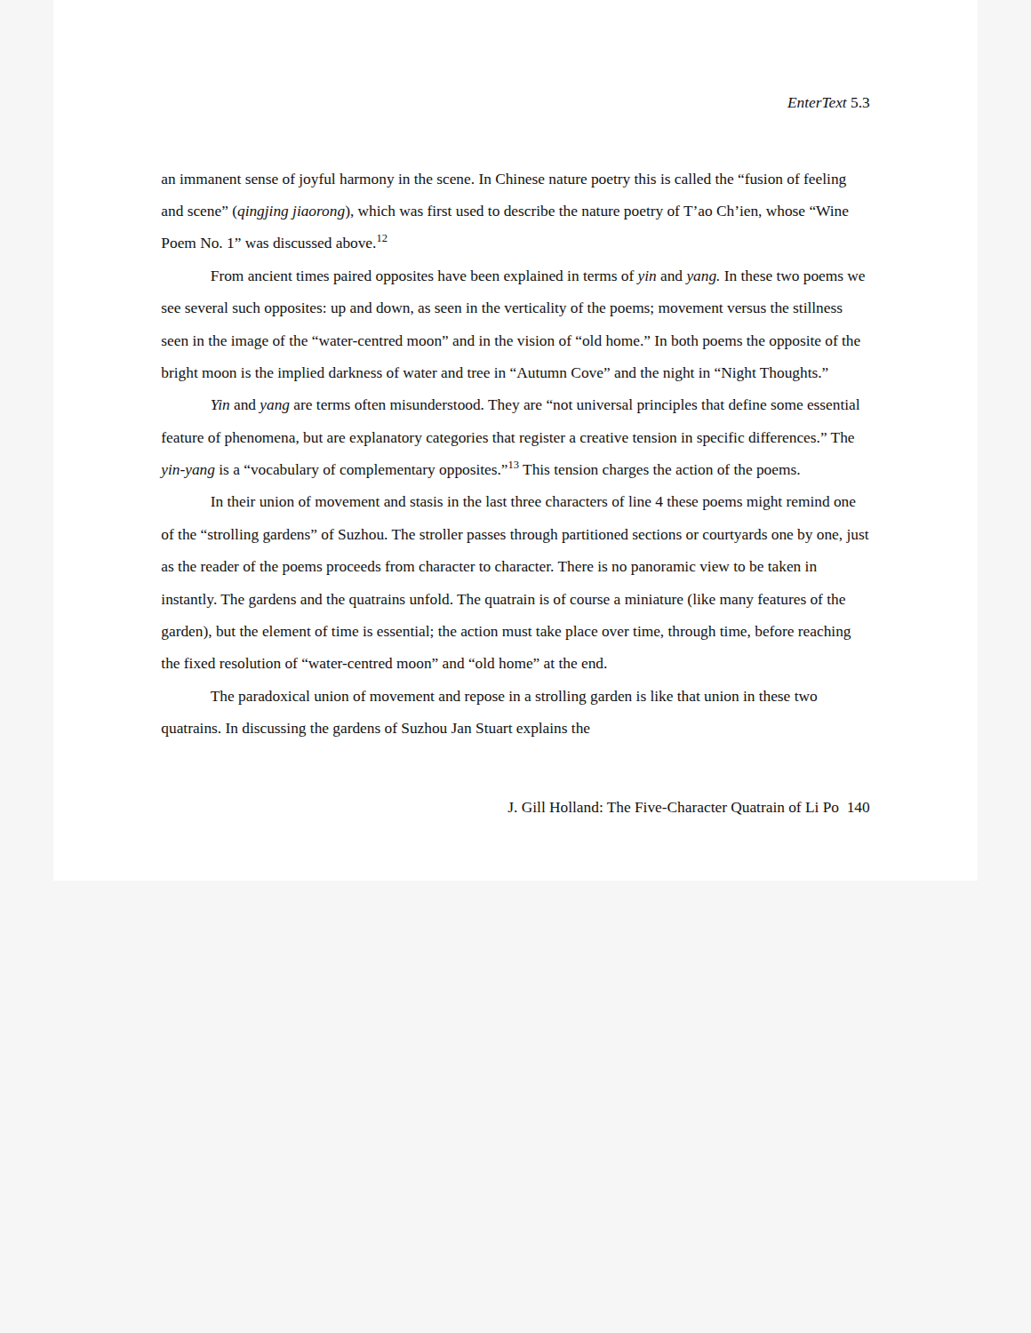EnterText 5.3
an immanent sense of joyful harmony in the scene. In Chinese nature poetry this is called the “fusion of feeling and scene” (qingjing jiaorong), which was first used to describe the nature poetry of T’ao Ch’ien, whose “Wine Poem No. 1” was discussed above.12
From ancient times paired opposites have been explained in terms of yin and yang. In these two poems we see several such opposites: up and down, as seen in the verticality of the poems; movement versus the stillness seen in the image of the “water-centred moon” and in the vision of “old home.” In both poems the opposite of the bright moon is the implied darkness of water and tree in “Autumn Cove” and the night in “Night Thoughts.”
Yin and yang are terms often misunderstood. They are “not universal principles that define some essential feature of phenomena, but are explanatory categories that register a creative tension in specific differences.” The yin-yang is a “vocabulary of complementary opposites.”13 This tension charges the action of the poems.
In their union of movement and stasis in the last three characters of line 4 these poems might remind one of the “strolling gardens” of Suzhou. The stroller passes through partitioned sections or courtyards one by one, just as the reader of the poems proceeds from character to character. There is no panoramic view to be taken in instantly. The gardens and the quatrains unfold. The quatrain is of course a miniature (like many features of the garden), but the element of time is essential; the action must take place over time, through time, before reaching the fixed resolution of “water-centred moon” and “old home” at the end.
The paradoxical union of movement and repose in a strolling garden is like that union in these two quatrains. In discussing the gardens of Suzhou Jan Stuart explains the
J. Gill Holland: The Five-Character Quatrain of Li Po 140